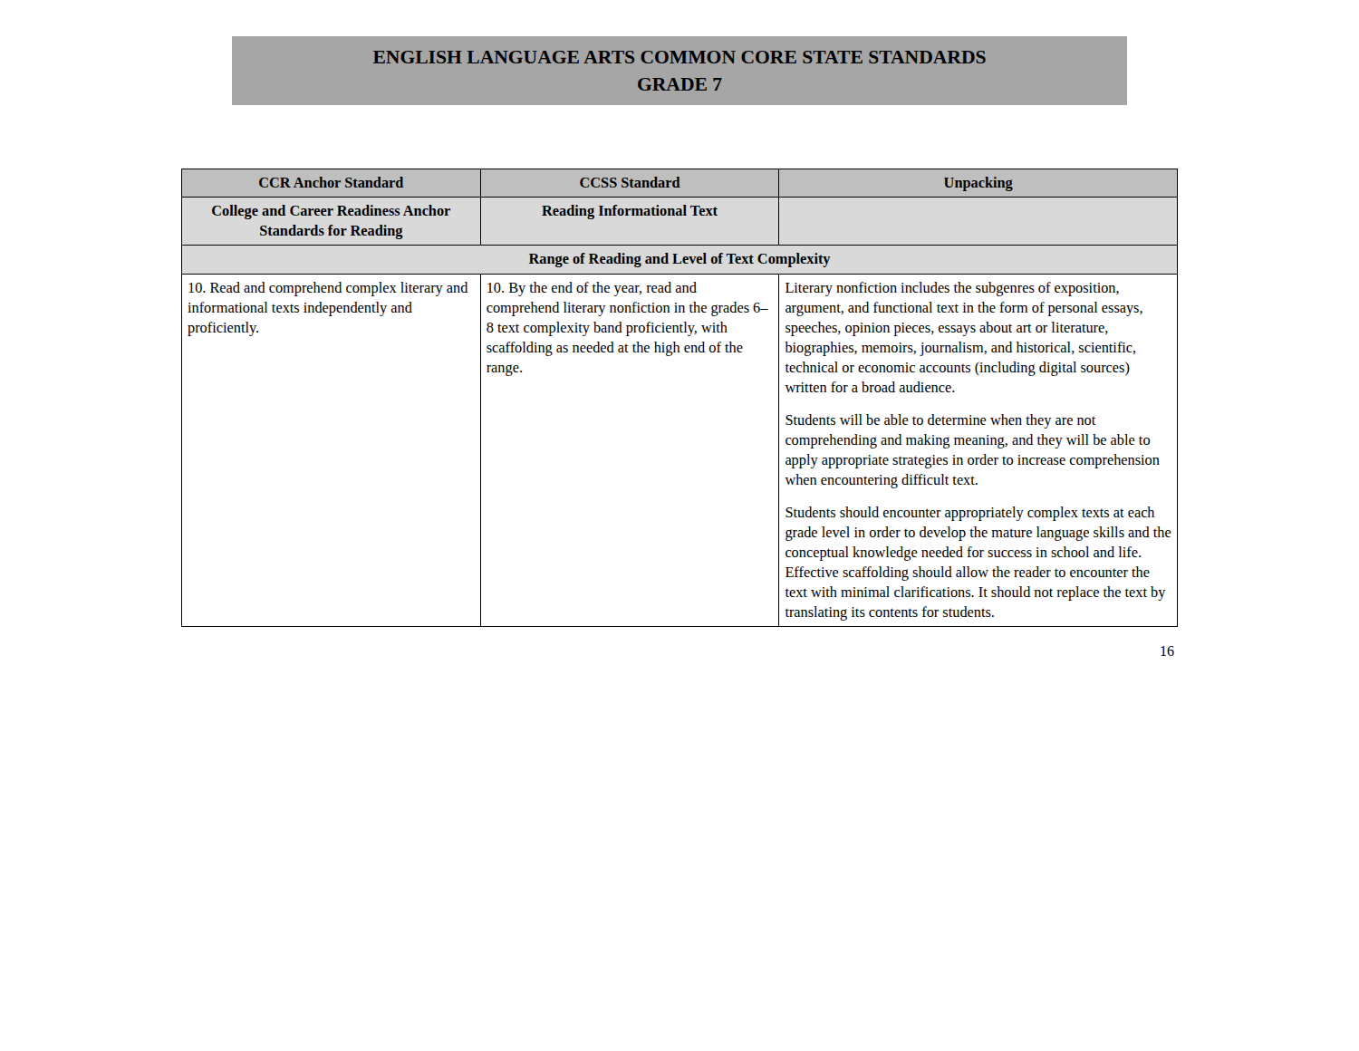ENGLISH LANGUAGE ARTS COMMON CORE STATE STANDARDS
GRADE 7
| CCR Anchor Standard | CCSS Standard | Unpacking |
| --- | --- | --- |
| College and Career Readiness Anchor Standards for Reading | Reading Informational Text | |
| Range of Reading and Level of Text Complexity |
| 10. Read and comprehend complex literary and informational texts independently and proficiently. | 10. By the end of the year, read and comprehend literary nonfiction in the grades 6–8 text complexity band proficiently, with scaffolding as needed at the high end of the range. | Literary nonfiction includes the subgenres of exposition, argument, and functional text in the form of personal essays, speeches, opinion pieces, essays about art or literature, biographies, memoirs, journalism, and historical, scientific, technical or economic accounts (including digital sources) written for a broad audience. Students will be able to determine when they are not comprehending and making meaning, and they will be able to apply appropriate strategies in order to increase comprehension when encountering difficult text. Students should encounter appropriately complex texts at each grade level in order to develop the mature language skills and the conceptual knowledge needed for success in school and life. Effective scaffolding should allow the reader to encounter the text with minimal clarifications. It should not replace the text by translating its contents for students. |
16